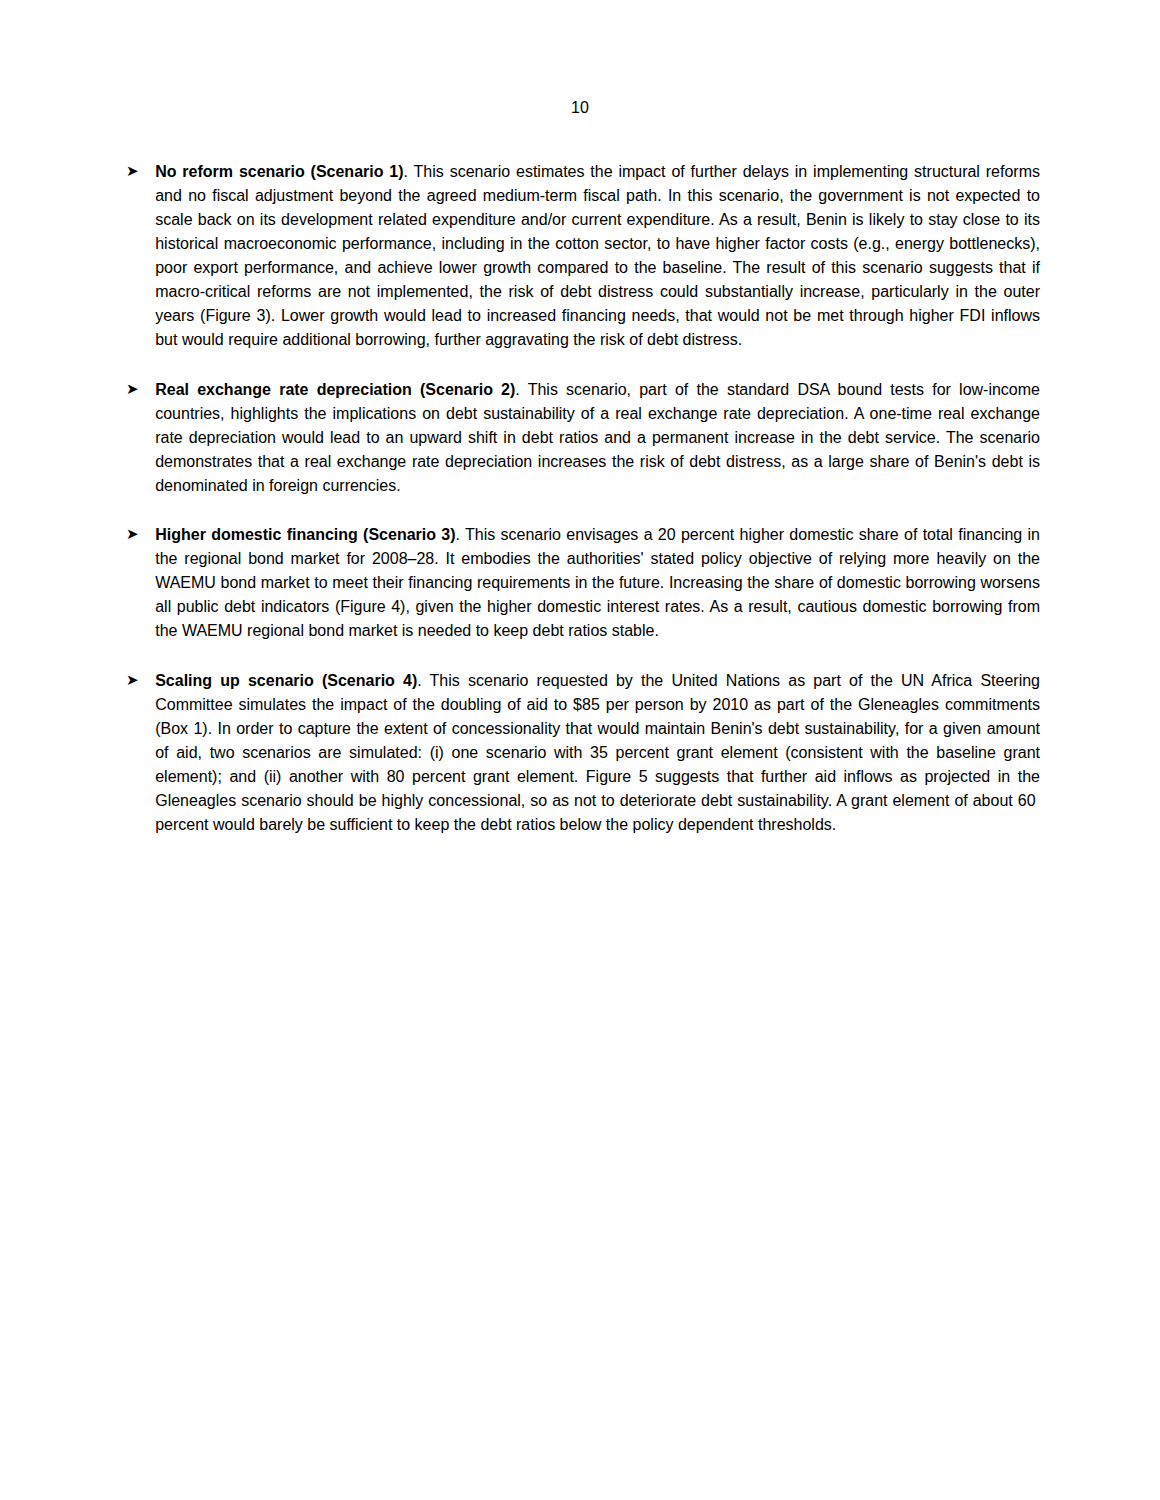10
No reform scenario (Scenario 1). This scenario estimates the impact of further delays in implementing structural reforms and no fiscal adjustment beyond the agreed medium-term fiscal path. In this scenario, the government is not expected to scale back on its development related expenditure and/or current expenditure. As a result, Benin is likely to stay close to its historical macroeconomic performance, including in the cotton sector, to have higher factor costs (e.g., energy bottlenecks), poor export performance, and achieve lower growth compared to the baseline. The result of this scenario suggests that if macro-critical reforms are not implemented, the risk of debt distress could substantially increase, particularly in the outer years (Figure 3). Lower growth would lead to increased financing needs, that would not be met through higher FDI inflows but would require additional borrowing, further aggravating the risk of debt distress.
Real exchange rate depreciation (Scenario 2). This scenario, part of the standard DSA bound tests for low-income countries, highlights the implications on debt sustainability of a real exchange rate depreciation. A one-time real exchange rate depreciation would lead to an upward shift in debt ratios and a permanent increase in the debt service. The scenario demonstrates that a real exchange rate depreciation increases the risk of debt distress, as a large share of Benin's debt is denominated in foreign currencies.
Higher domestic financing (Scenario 3). This scenario envisages a 20 percent higher domestic share of total financing in the regional bond market for 2008–28. It embodies the authorities' stated policy objective of relying more heavily on the WAEMU bond market to meet their financing requirements in the future. Increasing the share of domestic borrowing worsens all public debt indicators (Figure 4), given the higher domestic interest rates. As a result, cautious domestic borrowing from the WAEMU regional bond market is needed to keep debt ratios stable.
Scaling up scenario (Scenario 4). This scenario requested by the United Nations as part of the UN Africa Steering Committee simulates the impact of the doubling of aid to $85 per person by 2010 as part of the Gleneagles commitments (Box 1). In order to capture the extent of concessionality that would maintain Benin's debt sustainability, for a given amount of aid, two scenarios are simulated: (i) one scenario with 35 percent grant element (consistent with the baseline grant element); and (ii) another with 80 percent grant element. Figure 5 suggests that further aid inflows as projected in the Gleneagles scenario should be highly concessional, so as not to deteriorate debt sustainability. A grant element of about 60 percent would barely be sufficient to keep the debt ratios below the policy dependent thresholds.